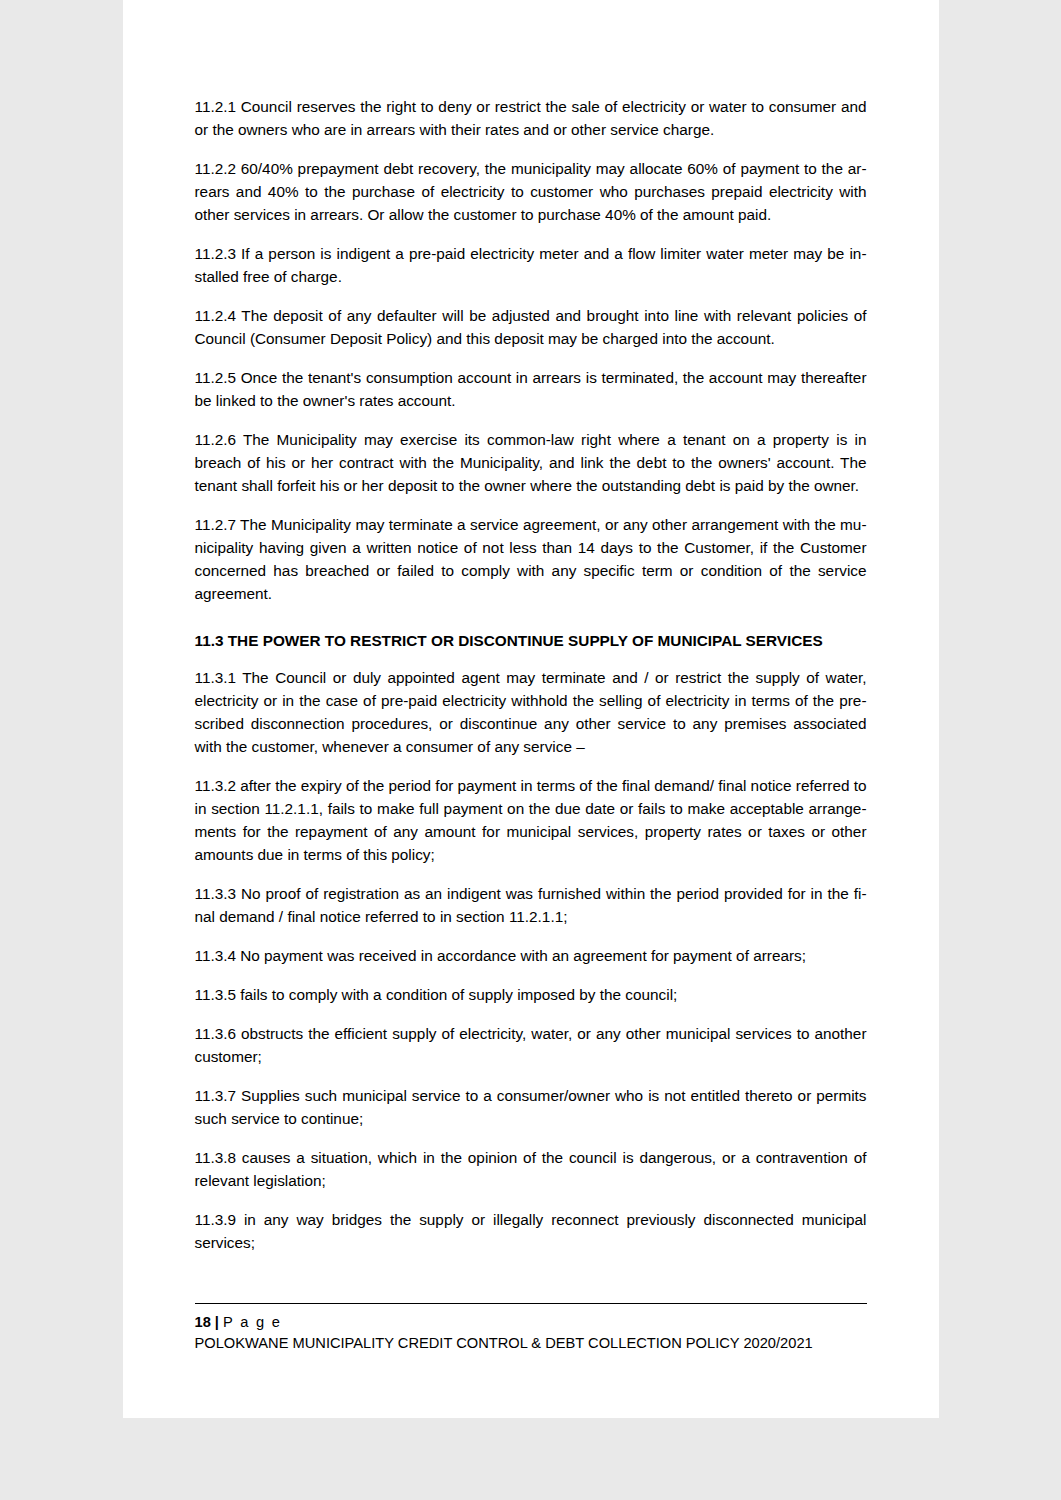11.2.1 Council reserves the right to deny or restrict the sale of electricity or water to consumer and or the owners who are in arrears with their rates and or other service charge.
11.2.2 60/40% prepayment debt recovery, the municipality may allocate 60% of payment to the arrears and 40% to the purchase of electricity to customer who purchases prepaid electricity with other services in arrears. Or allow the customer to purchase 40% of the amount paid.
11.2.3 If a person is indigent a pre-paid electricity meter and a flow limiter water meter may be installed free of charge.
11.2.4 The deposit of any defaulter will be adjusted and brought into line with relevant policies of Council (Consumer Deposit Policy) and this deposit may be charged into the account.
11.2.5 Once the tenant's consumption account in arrears is terminated, the account may thereafter be linked to the owner's rates account.
11.2.6 The Municipality may exercise its common-law right where a tenant on a property is in breach of his or her contract with the Municipality, and link the debt to the owners' account. The tenant shall forfeit his or her deposit to the owner where the outstanding debt is paid by the owner.
11.2.7 The Municipality may terminate a service agreement, or any other arrangement with the municipality having given a written notice of not less than 14 days to the Customer, if the Customer concerned has breached or failed to comply with any specific term or condition of the service agreement.
11.3 THE POWER TO RESTRICT OR DISCONTINUE SUPPLY OF MUNICIPAL SERVICES
11.3.1 The Council or duly appointed agent may terminate and / or restrict the supply of water, electricity or in the case of pre-paid electricity withhold the selling of electricity in terms of the prescribed disconnection procedures, or discontinue any other service to any premises associated with the customer, whenever a consumer of any service –
11.3.2 after the expiry of the period for payment in terms of the final demand/ final notice referred to in section 11.2.1.1, fails to make full payment on the due date or fails to make acceptable arrangements for the repayment of any amount for municipal services, property rates or taxes or other amounts due in terms of this policy;
11.3.3 No proof of registration as an indigent was furnished within the period provided for in the final demand / final notice referred to in section 11.2.1.1;
11.3.4 No payment was received in accordance with an agreement for payment of arrears;
11.3.5 fails to comply with a condition of supply imposed by the council;
11.3.6 obstructs the efficient supply of electricity, water, or any other municipal services to another customer;
11.3.7 Supplies such municipal service to a consumer/owner who is not entitled thereto or permits such service to continue;
11.3.8 causes a situation, which in the opinion of the council is dangerous, or a contravention of relevant legislation;
11.3.9 in any way bridges the supply or illegally reconnect previously disconnected municipal services;
18 | P a g e
POLOKWANE MUNICIPALITY CREDIT CONTROL & DEBT COLLECTION POLICY 2020/2021